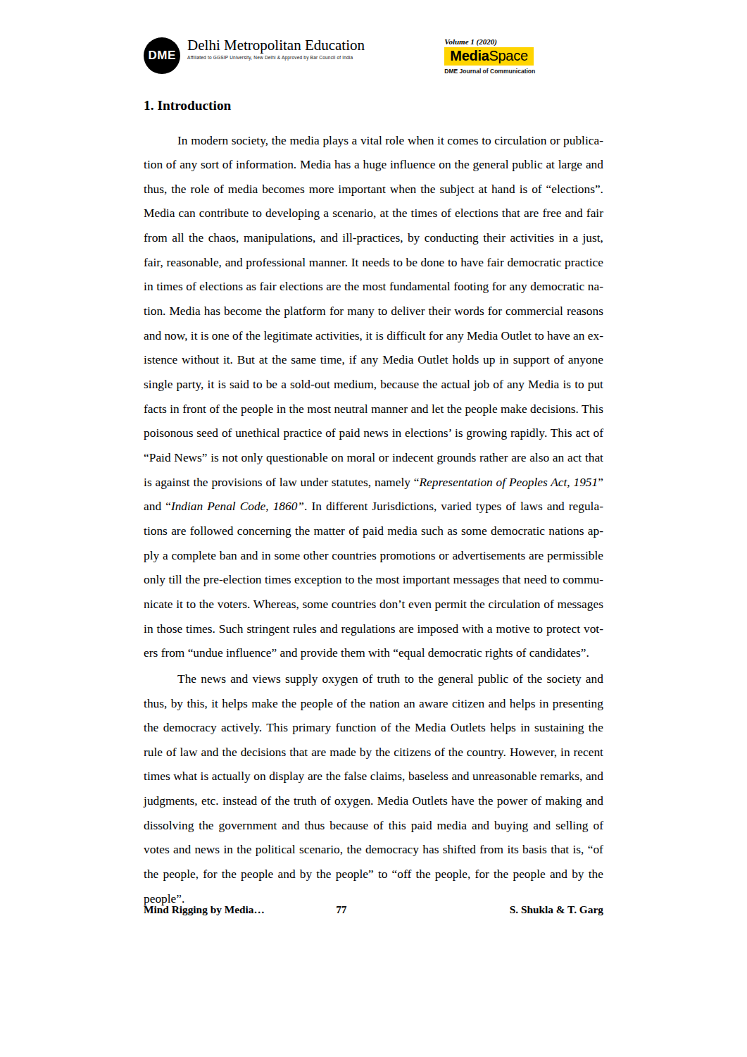DME
Delhi Metropolitan Education
Affiliated to GGSIP University, New Delhi & Approved by Bar Council of India
Volume 1 (2020)
MediaSpace
DME Journal of Communication
1. Introduction
In modern society, the media plays a vital role when it comes to circulation or publication of any sort of information. Media has a huge influence on the general public at large and thus, the role of media becomes more important when the subject at hand is of “elections”. Media can contribute to developing a scenario, at the times of elections that are free and fair from all the chaos, manipulations, and ill-practices, by conducting their activities in a just, fair, reasonable, and professional manner. It needs to be done to have fair democratic practice in times of elections as fair elections are the most fundamental footing for any democratic nation. Media has become the platform for many to deliver their words for commercial reasons and now, it is one of the legitimate activities, it is difficult for any Media Outlet to have an existence without it. But at the same time, if any Media Outlet holds up in support of anyone single party, it is said to be a sold-out medium, because the actual job of any Media is to put facts in front of the people in the most neutral manner and let the people make decisions. This poisonous seed of unethical practice of paid news in elections’ is growing rapidly. This act of “Paid News” is not only questionable on moral or indecent grounds rather are also an act that is against the provisions of law under statutes, namely “Representation of Peoples Act, 1951” and “Indian Penal Code, 1860”. In different Jurisdictions, varied types of laws and regulations are followed concerning the matter of paid media such as some democratic nations apply a complete ban and in some other countries promotions or advertisements are permissible only till the pre-election times exception to the most important messages that need to communicate it to the voters. Whereas, some countries don’t even permit the circulation of messages in those times. Such stringent rules and regulations are imposed with a motive to protect voters from “undue influence” and provide them with “equal democratic rights of candidates”.
The news and views supply oxygen of truth to the general public of the society and thus, by this, it helps make the people of the nation an aware citizen and helps in presenting the democracy actively. This primary function of the Media Outlets helps in sustaining the rule of law and the decisions that are made by the citizens of the country. However, in recent times what is actually on display are the false claims, baseless and unreasonable remarks, and judgments, etc. instead of the truth of oxygen. Media Outlets have the power of making and dissolving the government and thus because of this paid media and buying and selling of votes and news in the political scenario, the democracy has shifted from its basis that is, “of the people, for the people and by the people” to “off the people, for the people and by the people”.
Mind Rigging by Media…
77
S. Shukla & T. Garg